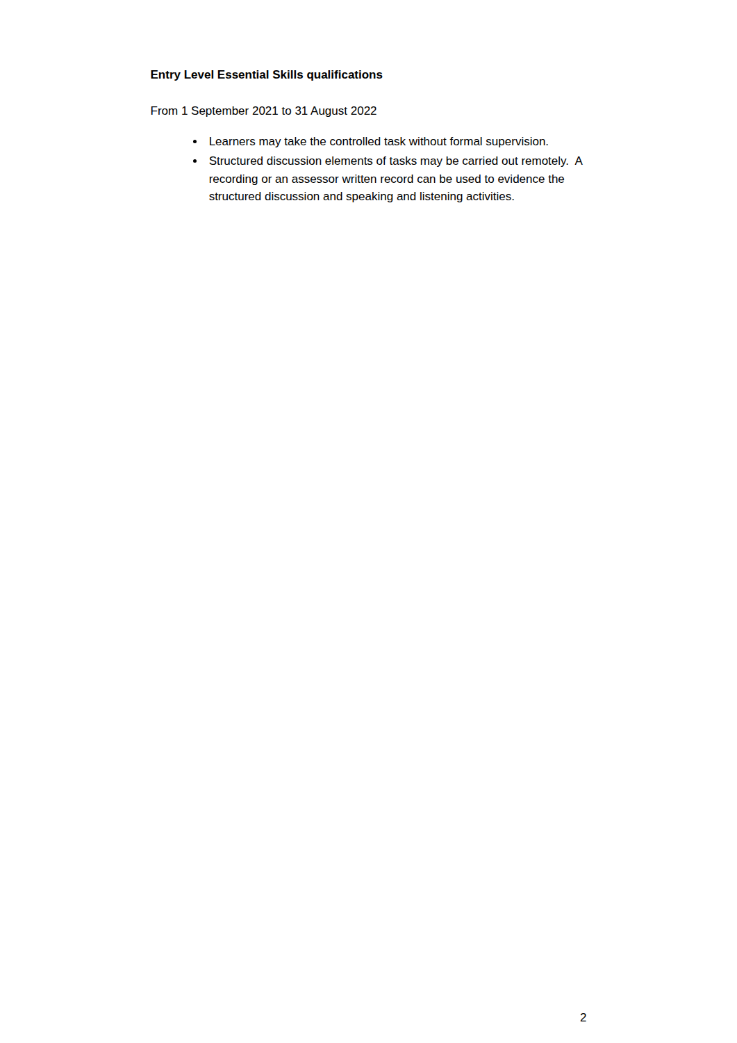Entry Level Essential Skills qualifications
From 1 September 2021 to 31 August 2022
Learners may take the controlled task without formal supervision.
Structured discussion elements of tasks may be carried out remotely. A recording or an assessor written record can be used to evidence the structured discussion and speaking and listening activities.
2